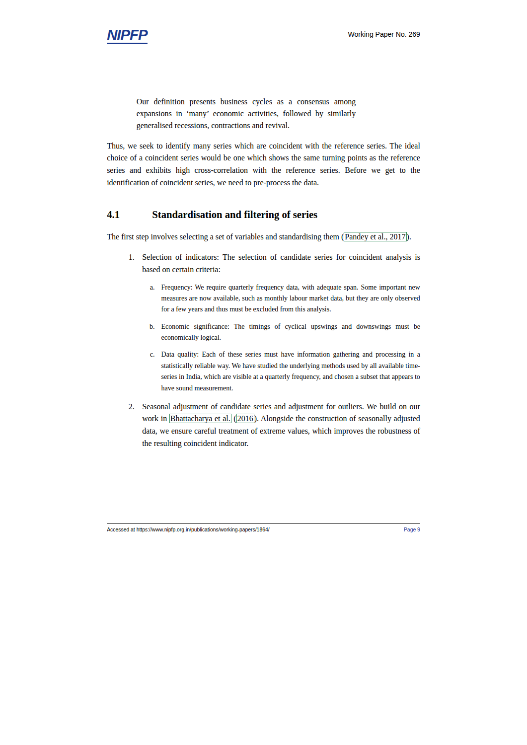NIPFP
Working Paper No. 269
Our definition presents business cycles as a consensus among expansions in ‘many’ economic activities, followed by similarly generalised recessions, contractions and revival.
Thus, we seek to identify many series which are coincident with the reference series. The ideal choice of a coincident series would be one which shows the same turning points as the reference series and exhibits high cross-correlation with the reference series. Before we get to the identification of coincident series, we need to pre-process the data.
4.1 Standardisation and filtering of series
The first step involves selecting a set of variables and standardising them (Pandey et al., 2017).
Selection of indicators: The selection of candidate series for coincident analysis is based on certain criteria:
Frequency: We require quarterly frequency data, with adequate span. Some important new measures are now available, such as monthly labour market data, but they are only observed for a few years and thus must be excluded from this analysis.
Economic significance: The timings of cyclical upswings and downswings must be economically logical.
Data quality: Each of these series must have information gathering and processing in a statistically reliable way. We have studied the underlying methods used by all available time-series in India, which are visible at a quarterly frequency, and chosen a subset that appears to have sound measurement.
Seasonal adjustment of candidate series and adjustment for outliers. We build on our work in Bhattacharya et al. (2016). Alongside the construction of seasonally adjusted data, we ensure careful treatment of extreme values, which improves the robustness of the resulting coincident indicator.
Accessed at https://www.nipfp.org.in/publications/working-papers/1864/
Page 9